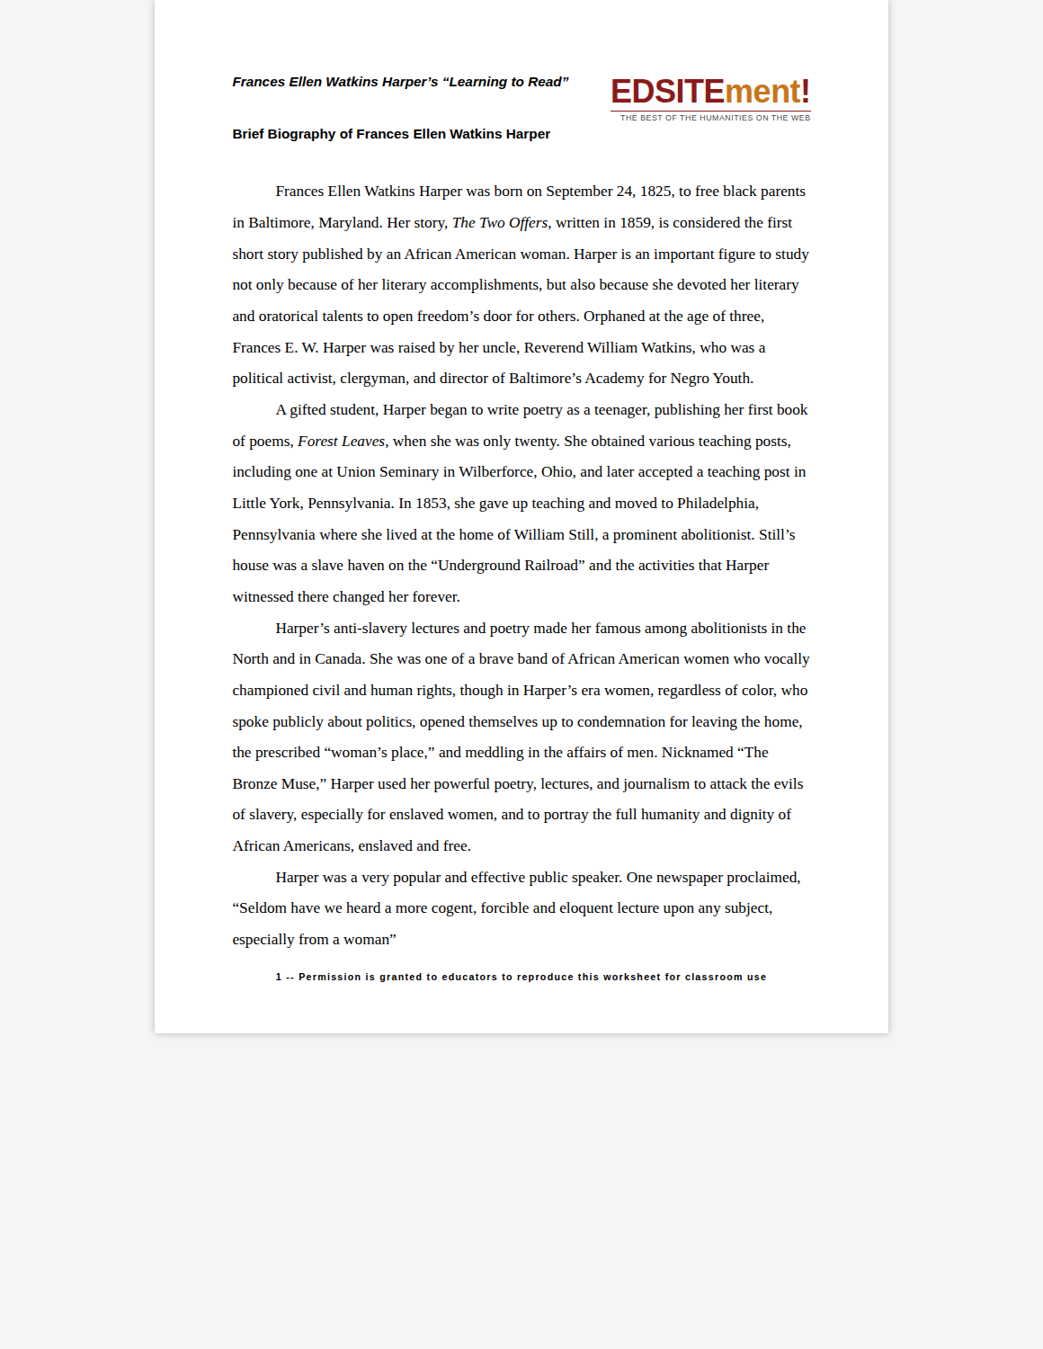Frances Ellen Watkins Harper’s “Learning to Read”
Brief Biography of Frances Ellen Watkins Harper
EDSITE ment!
THE BEST OF THE HUMANITIES ON THE WEB
Frances Ellen Watkins Harper was born on September 24, 1825, to free black parents in Baltimore, Maryland. Her story, The Two Offers, written in 1859, is considered the first short story published by an African American woman. Harper is an important figure to study not only because of her literary accomplishments, but also because she devoted her literary and oratorical talents to open freedom’s door for others. Orphaned at the age of three, Frances E. W. Harper was raised by her uncle, Reverend William Watkins, who was a political activist, clergyman, and director of Baltimore’s Academy for Negro Youth.
A gifted student, Harper began to write poetry as a teenager, publishing her first book of poems, Forest Leaves, when she was only twenty. She obtained various teaching posts, including one at Union Seminary in Wilberforce, Ohio, and later accepted a teaching post in Little York, Pennsylvania. In 1853, she gave up teaching and moved to Philadelphia, Pennsylvania where she lived at the home of William Still, a prominent abolitionist. Still’s house was a slave haven on the “Underground Railroad” and the activities that Harper witnessed there changed her forever.
Harper’s anti-slavery lectures and poetry made her famous among abolitionists in the North and in Canada. She was one of a brave band of African American women who vocally championed civil and human rights, though in Harper’s era women, regardless of color, who spoke publicly about politics, opened themselves up to condemnation for leaving the home, the prescribed “woman’s place,” and meddling in the affairs of men. Nicknamed “The Bronze Muse,” Harper used her powerful poetry, lectures, and journalism to attack the evils of slavery, especially for enslaved women, and to portray the full humanity and dignity of African Americans, enslaved and free.
Harper was a very popular and effective public speaker. One newspaper proclaimed, “Seldom have we heard a more cogent, forcible and eloquent lecture upon any subject, especially from a woman”
1 -- Permission is granted to educators to reproduce this worksheet for classroom use